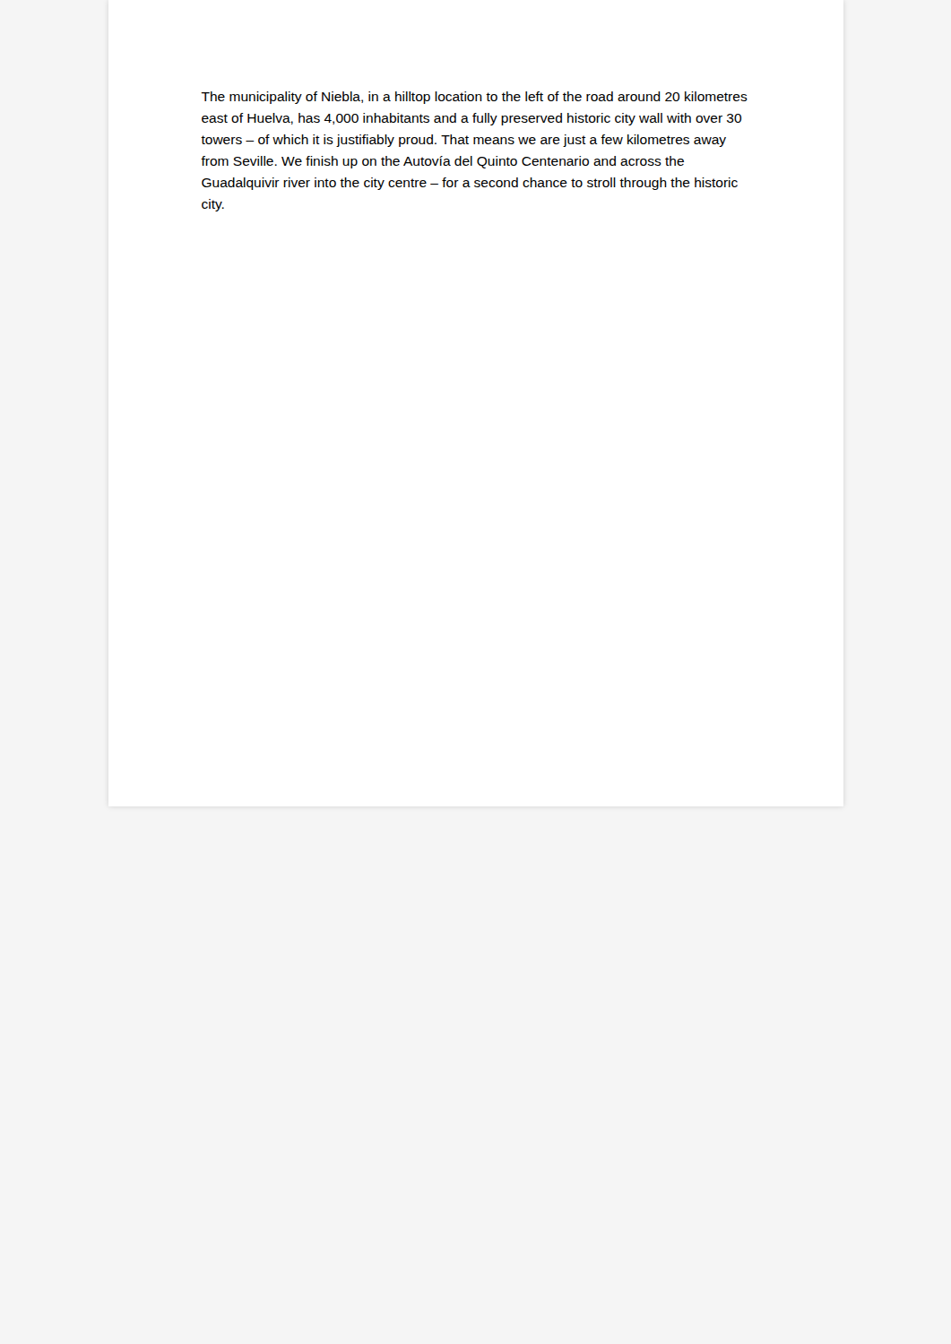The municipality of Niebla, in a hilltop location to the left of the road around 20 kilometres east of Huelva, has 4,000 inhabitants and a fully preserved historic city wall with over 30 towers – of which it is justifiably proud. That means we are just a few kilometres away from Seville. We finish up on the Autovía del Quinto Centenario and across the Guadalquivir river into the city centre – for a second chance to stroll through the historic city.